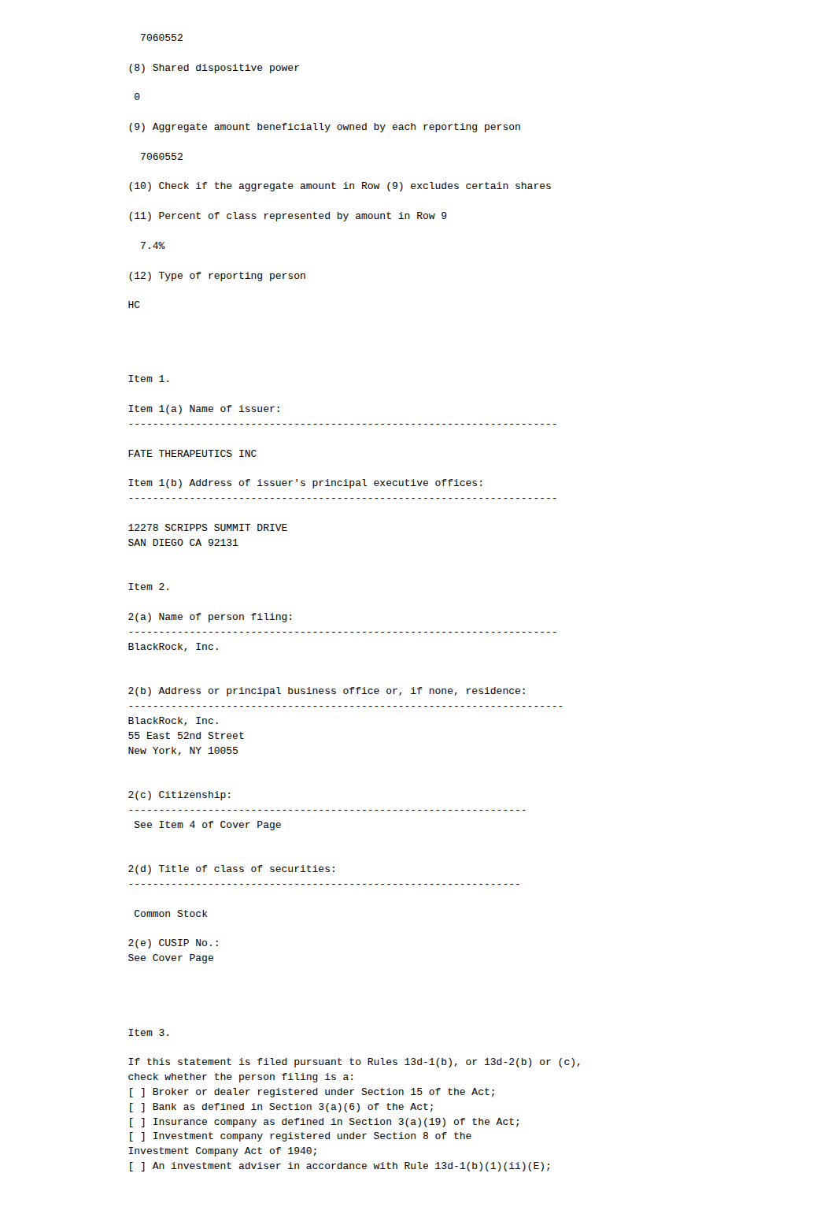Schedule 13G filing excerpt — Fate Therapeutics Inc, filed by BlackRock, Inc.
  7060552

(8) Shared dispositive power

 0

(9) Aggregate amount beneficially owned by each reporting person

  7060552

(10) Check if the aggregate amount in Row (9) excludes certain shares

(11) Percent of class represented by amount in Row 9

  7.4%

(12) Type of reporting person

HC




Item 1.

Item 1(a) Name of issuer:
----------------------------------------------------------------------

FATE THERAPEUTICS INC

Item 1(b) Address of issuer's principal executive offices:
----------------------------------------------------------------------

12278 SCRIPPS SUMMIT DRIVE
SAN DIEGO CA 92131


Item 2.

2(a) Name of person filing:
----------------------------------------------------------------------
BlackRock, Inc.


2(b) Address or principal business office or, if none, residence:
-----------------------------------------------------------------------
BlackRock, Inc.
55 East 52nd Street
New York, NY 10055


2(c) Citizenship:
-----------------------------------------------------------------
 See Item 4 of Cover Page


2(d) Title of class of securities:
----------------------------------------------------------------

 Common Stock

2(e) CUSIP No.:
See Cover Page




Item 3.

If this statement is filed pursuant to Rules 13d-1(b), or 13d-2(b) or (c),
check whether the person filing is a:
[ ] Broker or dealer registered under Section 15 of the Act;
[ ] Bank as defined in Section 3(a)(6) of the Act;
[ ] Insurance company as defined in Section 3(a)(19) of the Act;
[ ] Investment company registered under Section 8 of the
Investment Company Act of 1940;
[ ] An investment adviser in accordance with Rule 13d-1(b)(1)(ii)(E);